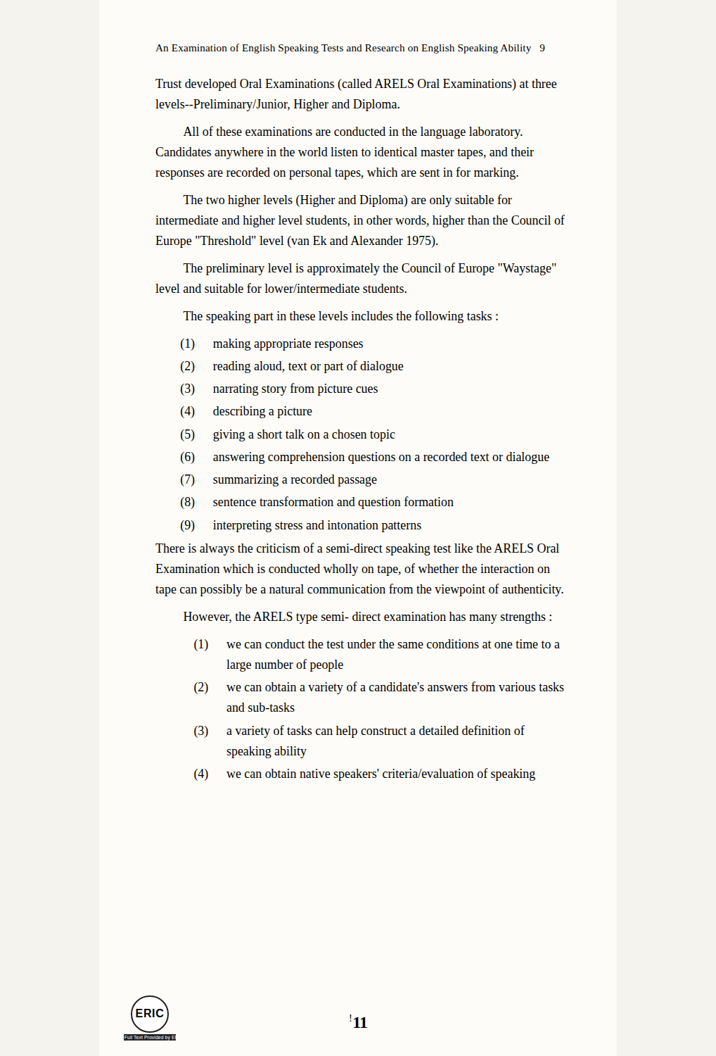An Examination of English Speaking Tests and Research on English Speaking Ability 9
Trust developed Oral Examinations (called ARELS Oral Examinations) at three levels--Preliminary/Junior, Higher and Diploma.
All of these examinations are conducted in the language laboratory. Candidates anywhere in the world listen to identical master tapes, and their responses are recorded on personal tapes, which are sent in for marking.
The two higher levels (Higher and Diploma) are only suitable for intermediate and higher level students, in other words, higher than the Council of Europe "Threshold" level (van Ek and Alexander 1975).
The preliminary level is approximately the Council of Europe "Waystage" level and suitable for lower/intermediate students.
The speaking part in these levels includes the following tasks :
(1) making appropriate responses
(2) reading aloud, text or part of dialogue
(3) narrating story from picture cues
(4) describing a picture
(5) giving a short talk on a chosen topic
(6) answering comprehension questions on a recorded text or dialogue
(7) summarizing a recorded passage
(8) sentence transformation and question formation
(9) interpreting stress and intonation patterns
There is always the criticism of a semi-direct speaking test like the ARELS Oral Examination which is conducted wholly on tape, of whether the interaction on tape can possibly be a natural communication from the viewpoint of authenticity.
However, the ARELS type semi- direct examination has many strengths :
(1) we can conduct the test under the same conditions at one time to a large number of people
(2) we can obtain a variety of a candidate's answers from various tasks and sub-tasks
(3) a variety of tasks can help construct a detailed definition of speaking ability
(4) we can obtain native speakers' criteria/evaluation of speaking
ERIC
Full Text Provided by ERIC
!11